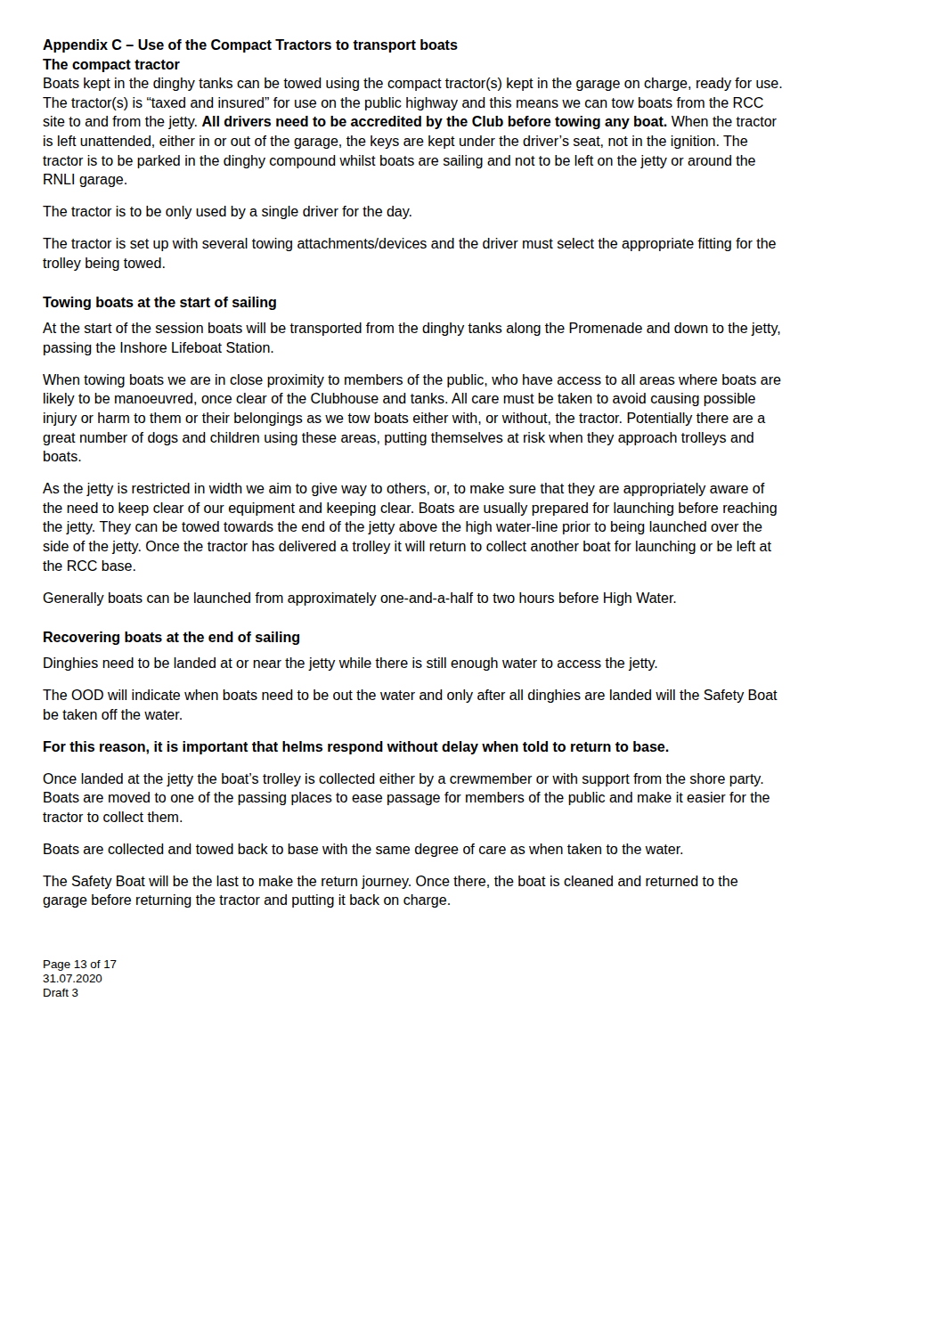Appendix C – Use of the Compact Tractors to transport boats
The compact tractor
Boats kept in the dinghy tanks can be towed using the compact tractor(s) kept in the garage on charge, ready for use. The tractor(s) is “taxed and insured” for use on the public highway and this means we can tow boats from the RCC site to and from the jetty. All drivers need to be accredited by the Club before towing any boat. When the tractor is left unattended, either in or out of the garage, the keys are kept under the driver’s seat, not in the ignition. The tractor is to be parked in the dinghy compound whilst boats are sailing and not to be left on the jetty or around the RNLI garage.
The tractor is to be only used by a single driver for the day.
The tractor is set up with several towing attachments/devices and the driver must select the appropriate fitting for the trolley being towed.
Towing boats at the start of sailing
At the start of the session boats will be transported from the dinghy tanks along the Promenade and down to the jetty, passing the Inshore Lifeboat Station.
When towing boats we are in close proximity to members of the public, who have access to all areas where boats are likely to be manoeuvred, once clear of the Clubhouse and tanks. All care must be taken to avoid causing possible injury or harm to them or their belongings as we tow boats either with, or without, the tractor. Potentially there are a great number of dogs and children using these areas, putting themselves at risk when they approach trolleys and boats.
As the jetty is restricted in width we aim to give way to others, or, to make sure that they are appropriately aware of the need to keep clear of our equipment and keeping clear. Boats are usually prepared for launching before reaching the jetty. They can be towed towards the end of the jetty above the high water-line prior to being launched over the side of the jetty. Once the tractor has delivered a trolley it will return to collect another boat for launching or be left at the RCC base.
Generally boats can be launched from approximately one-and-a-half to two hours before High Water.
Recovering boats at the end of sailing
Dinghies need to be landed at or near the jetty while there is still enough water to access the jetty.
The OOD will indicate when boats need to be out the water and only after all dinghies are landed will the Safety Boat be taken off the water.
For this reason, it is important that helms respond without delay when told to return to base.
Once landed at the jetty the boat’s trolley is collected either by a crewmember or with support from the shore party. Boats are moved to one of the passing places to ease passage for members of the public and make it easier for the tractor to collect them.
Boats are collected and towed back to base with the same degree of care as when taken to the water.
The Safety Boat will be the last to make the return journey. Once there, the boat is cleaned and returned to the garage before returning the tractor and putting it back on charge.
Page 13 of 17
31.07.2020
Draft 3